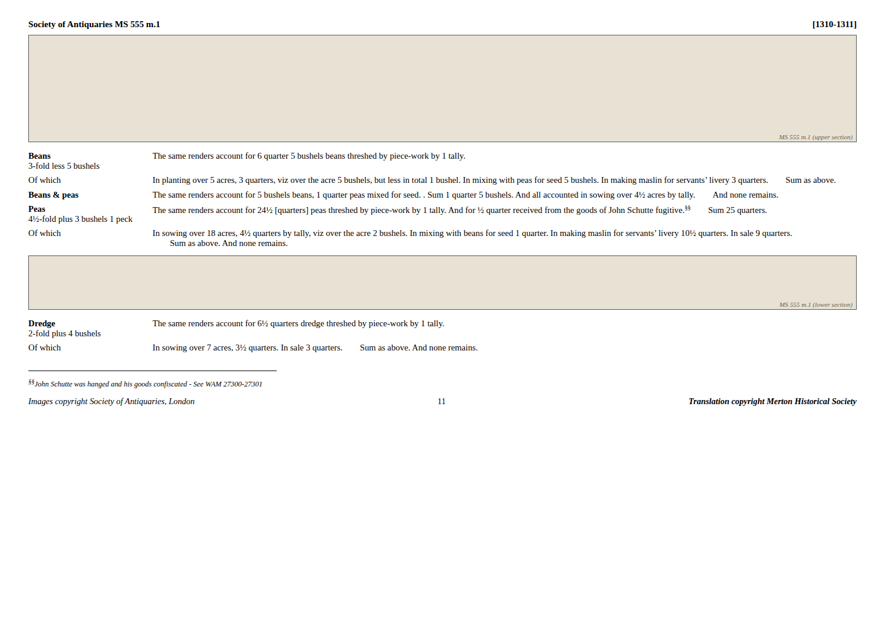Society of Antiquaries MS 555 m.1 [1310-1311]
MS 555 m.1 (upper section)
| Beans 3-fold less 5 bushels | The same renders account for 6 quarter 5 bushels beans threshed by piece-work by 1 tally. |
| Of which | In planting over 5 acres, 3 quarters, viz over the acre 5 bushels, but less in total 1 bushel. In mixing with peas for seed 5 bushels. In making maslin for servants’ livery 3 quarters. Sum as above. |
| Beans & peas | The same renders account for 5 bushels beans, 1 quarter peas mixed for seed. . Sum 1 quarter 5 bushels. And all accounted in sowing over 4½ acres by tally. And none remains. |
| Peas 4½-fold plus 3 bushels 1 peck | The same renders account for 24½ [quarters] peas threshed by piece-work by 1 tally. And for ½ quarter received from the goods of John Schutte fugitive. §§ Sum 25 quarters. |
| Of which | In sowing over 18 acres, 4½ quarters by tally, viz over the acre 2 bushels. In mixing with beans for seed 1 quarter. In making maslin for servants’ livery 10½ quarters. In sale 9 quarters. Sum as above. And none remains. |
MS 555 m.1 (lower section)
| Dredge 2-fold plus 4 bushels | The same renders account for 6½ quarters dredge threshed by piece-work by 1 tally. |
| Of which | In sowing over 7 acres, 3½ quarters. In sale 3 quarters. Sum as above. And none remains. |
§§John Schutte was hanged and his goods confiscated - See WAM 27300-27301
Images copyright Society of Antiquaries, London 11 Translation copyright Merton Historical Society